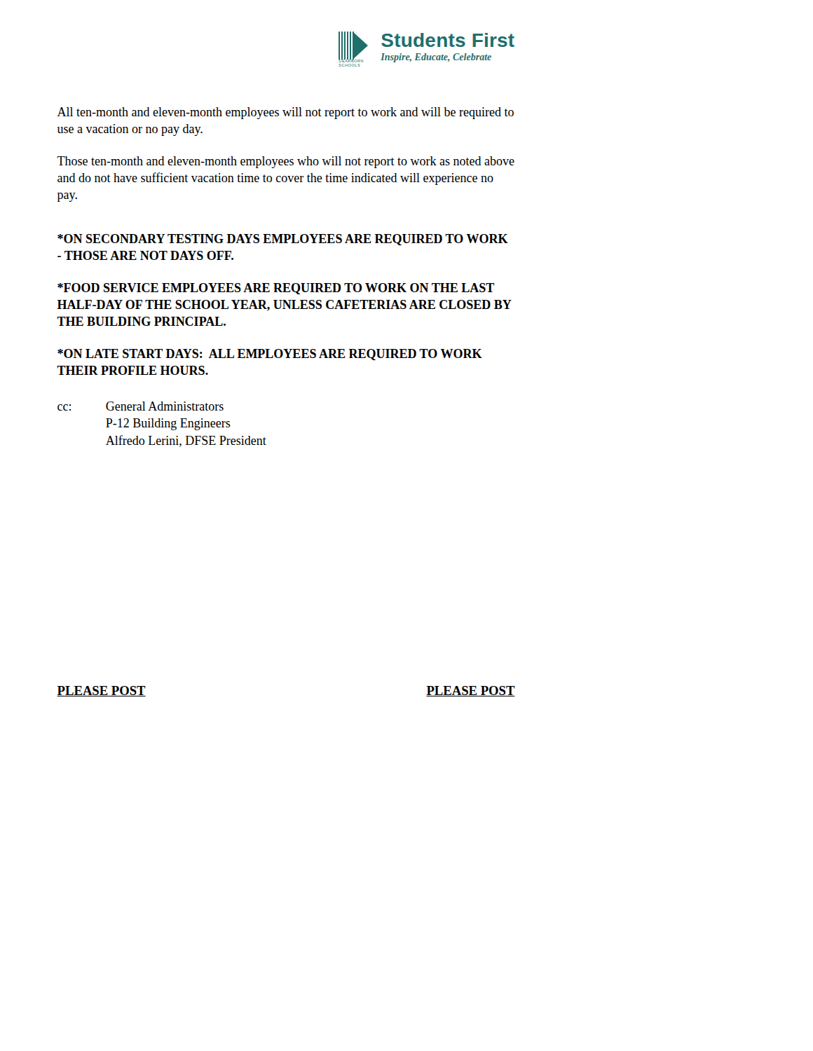Dearborn
Schools
Students First
Inspire, Educate, Celebrate
All ten-month and eleven-month employees will not report to work and will be required to use a vacation or no pay day.
Those ten-month and eleven-month employees who will not report to work as noted above and do not have sufficient vacation time to cover the time indicated will experience no pay.
*ON SECONDARY TESTING DAYS EMPLOYEES ARE REQUIRED TO WORK - THOSE ARE NOT DAYS OFF.
*FOOD SERVICE EMPLOYEES ARE REQUIRED TO WORK ON THE LAST HALF-DAY OF THE SCHOOL YEAR, UNLESS CAFETERIAS ARE CLOSED BY THE BUILDING PRINCIPAL.
*ON LATE START DAYS: ALL EMPLOYEES ARE REQUIRED TO WORK THEIR PROFILE HOURS.
cc:
General Administrators
P-12 Building Engineers
Alfredo Lerini, DFSE President
PLEASE POST PLEASE POST